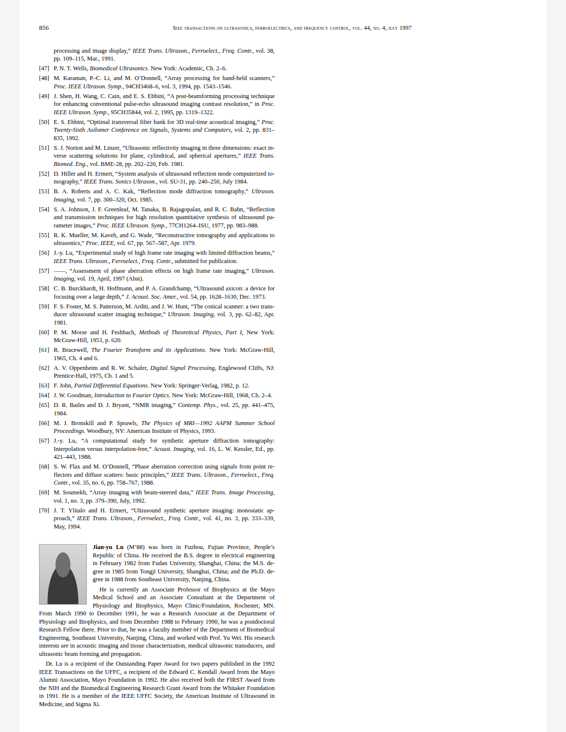856 IEEE transactions on ultrasonics, ferroelectrics, and frequency control, vol. 44, no. 4, july 1997
processing and image display,” IEEE Trans. Ultrason., Ferroelect., Freq. Contr., vol. 38, pp. 109–115, Mar., 1991.
[47] P. N. T. Wells, Biomedical Ultrasonics. New York: Academic, Ch. 2–6.
[48] M. Karaman, P.-C. Li, and M. O’Donnell, “Array processing for hand-held scanners,” Proc. IEEE Ultrason. Symp., 94CH3468–6, vol. 3, 1994, pp. 1543–1546.
[49] J. Shen, H. Wang, C. Cain, and E. S. Ebbini, “A post-beamforming processing technique for enhancing conventional pulse-echo ultrasound imaging contrast resolution,” in Proc. IEEE Ultrason. Symp., 95CH35844, vol. 2, 1995, pp. 1319–1322.
[50] E. S. Ebbini, “Optimal transversal filter bank for 3D real-time acoustical imaging,” Proc. Twenty-Sixth Asilomer Conference on Signals, Systems and Computers, vol. 2, pp. 831–835, 1992.
[51] S. J. Norton and M. Linzer, “Ultrasonic reflectivity imaging in three dimensions: exact inverse scattering solutions for plane, cylindrical, and spherical apertures,” IEEE Trans. Biomed. Eng., vol. BME-28, pp. 202–220, Feb. 1981.
[52] D. Hiller and H. Ermert, “System analysis of ultrasound reflection mode computerized tomography,” IEEE Trans. Sonics Ultrason., vol. SU-31, pp. 240–250, July 1984.
[53] B. A. Roberts and A. C. Kak, “Reflection mode diffraction tomography,” Ultrason. Imaging, vol. 7, pp. 300–320, Oct. 1985.
[54] S. A. Johnson, J. F. Greenleaf, M. Tanaka, B. Rajagopalan, and R. C. Bahn, “Reflection and transmission techniques for high resolution quantitative synthesis of ultrasound parameter images,” Proc. IEEE Ultrason. Symp., 77CH1264–ISU, 1977, pp. 983–988.
[55] R. K. Mueller, M. Kaveh, and G. Wade, “Reconstructive tomography and applications to ultrasonics,” Proc. IEEE, vol. 67, pp. 567–587, Apr. 1979.
[56] J.-y. Lu, “Experimental study of high frame rate imaging with limited diffraction beams,” IEEE Trans. Ultrason., Ferroelect., Freq. Contr., submitted for publication.
[57]——, “Assessment of phase aberration effects on high frame rate imaging,” Ultrason. Imaging, vol. 19, April, 1997 (Abst).
[58] C. B. Burckhardt, H. Hoffmann, and P. A. Grandchamp, “Ultrasound axicon: a device for focusing over a large depth,” J. Acoust. Soc. Amer., vol. 54, pp. 1628–1630, Dec. 1973.
[59] F. S. Foster, M. S. Patterson, M. Arditi, and J. W. Hunt, “The conical scanner: a two transducer ultrasound scatter imaging technique,” Ultrason. Imaging, vol. 3, pp. 62–82, Apr. 1981.
[60] P. M. Morse and H. Feshbach, Methods of Theoretical Physics, Part I, New York: McGraw-Hill, 1953, p. 620.
[61] R. Bracewell, The Fourier Transform and its Applications. New York: McGraw-Hill, 1965, Ch. 4 and 6.
[62] A. V. Oppenheim and R. W. Schafer, Digital Signal Processing, Englewood Cliffs, NJ: Prentice-Hall, 1975, Ch. 1 and 5.
[63] F. John, Partial Differential Equations. New York: Springer-Verlag, 1982, p. 12.
[64] J. W. Goodman, Introduction to Fourier Optics. New York: McGraw-Hill, 1968, Ch. 2–4.
[65] D. R. Bailes and D. J. Bryant, “NMR imaging,” Contemp. Phys., vol. 25, pp. 441–475, 1984.
[66] M. J. Bronskill and P. Sprawls, The Physics of MRI—1992 AAPM Summer School Proceedings. Woodbury, NY: American Institute of Physics, 1993.
[67] J.-y. Lu, “A computational study for synthetic aperture diffraction tomography: Interpolation versus interpolation-free,” Acoust. Imaging, vol. 16, L. W. Kessler, Ed., pp. 421–443, 1988.
[68] S. W. Flax and M. O’Donnell, “Phase aberration correction using signals from point reflectors and diffuse scatters: basic principles,” IEEE Trans. Ultrason., Ferroelect., Freq. Contr., vol. 35, no. 6, pp. 758–767, 1988.
[69] M. Soumekh, “Array imaging with beam-steered data,” IEEE Trans. Image Processing, vol. 1, no. 3, pp. 379–390, July, 1992.
[70] J. T. Ylitalo and H. Ermert, “Ultrasound synthetic aperture imaging: monostatic approach,” IEEE Trans. Ultrason., Ferroelect., Freq. Contr., vol. 41, no. 3, pp. 333–339, May, 1994.
Jian-yu Lu (M’88) was born in Fuzhou, Fujian Province, People’s Republic of China. He received the B.S. degree in electrical engineering in February 1982 from Fudan University, Shanghai, China; the M.S. degree in 1985 from Tongji University, Shanghai, China; and the Ph.D. degree in 1988 from Southeast University, Nanjing, China.
He is currently an Associate Professor of Biophysics at the Mayo Medical School and an Associate Consultant at the Department of Physiology and Biophysics, Mayo Clinic/Foundation, Rochester, MN. From March 1990 to December 1991, he was a Research Associate at the Department of Physiology and Biophysics, and from December 1988 to February 1990, he was a postdoctoral Research Fellow there. Prior to that, he was a faculty member of the Department of Biomedical Engineering, Southeast University, Nanjing, China, and worked with Prof. Yu Wei. His research interests are in acoustic imaging and tissue characterization, medical ultrasonic transducers, and ultrasonic beam forming and propagation.
Dr. Lu is a recipient of the Outstanding Paper Award for two papers published in the 1992 IEEE Transactions on the UFFC, a recipient of the Edward C. Kendall Award from the Mayo Alumni Association, Mayo Foundation in 1992. He also received both the FIRST Award from the NIH and the Biomedical Engineering Research Grant Award from the Whitaker Foundation in 1991. He is a member of the IEEE UFFC Society, the American Institute of Ultrasound in Medicine, and Sigma Xi.